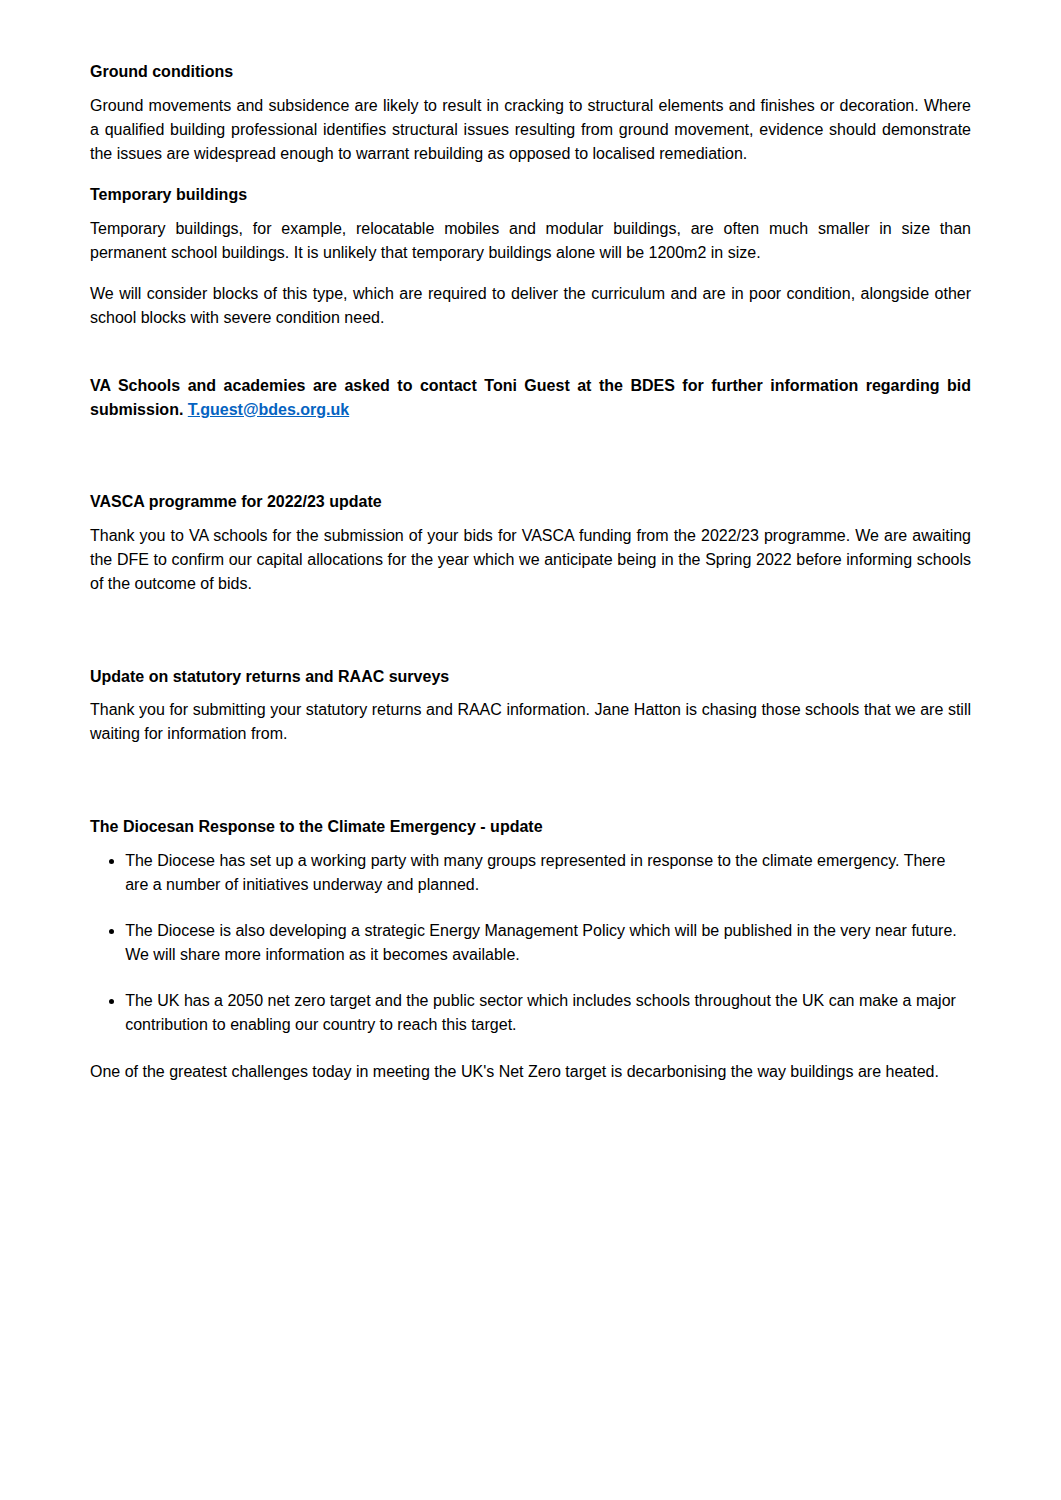Ground conditions
Ground movements and subsidence are likely to result in cracking to structural elements and finishes or decoration. Where a qualified building professional identifies structural issues resulting from ground movement, evidence should demonstrate the issues are widespread enough to warrant rebuilding as opposed to localised remediation.
Temporary buildings
Temporary buildings, for example, relocatable mobiles and modular buildings, are often much smaller in size than permanent school buildings. It is unlikely that temporary buildings alone will be 1200m2 in size.
We will consider blocks of this type, which are required to deliver the curriculum and are in poor condition, alongside other school blocks with severe condition need.
VA Schools and academies are asked to contact Toni Guest at the BDES for further information regarding bid submission. T.guest@bdes.org.uk
VASCA programme for 2022/23 update
Thank you to VA schools for the submission of your bids for VASCA funding from the 2022/23 programme. We are awaiting the DFE to confirm our capital allocations for the year which we anticipate being in the Spring 2022 before informing schools of the outcome of bids.
Update on statutory returns and RAAC surveys
Thank you for submitting your statutory returns and RAAC information. Jane Hatton is chasing those schools that we are still waiting for information from.
The Diocesan Response to the Climate Emergency - update
The Diocese has set up a working party with many groups represented in response to the climate emergency. There are a number of initiatives underway and planned.
The Diocese is also developing a strategic Energy Management Policy which will be published in the very near future. We will share more information as it becomes available.
The UK has a 2050 net zero target and the public sector which includes schools throughout the UK can make a major contribution to enabling our country to reach this target.
One of the greatest challenges today in meeting the UK's Net Zero target is decarbonising the way buildings are heated.